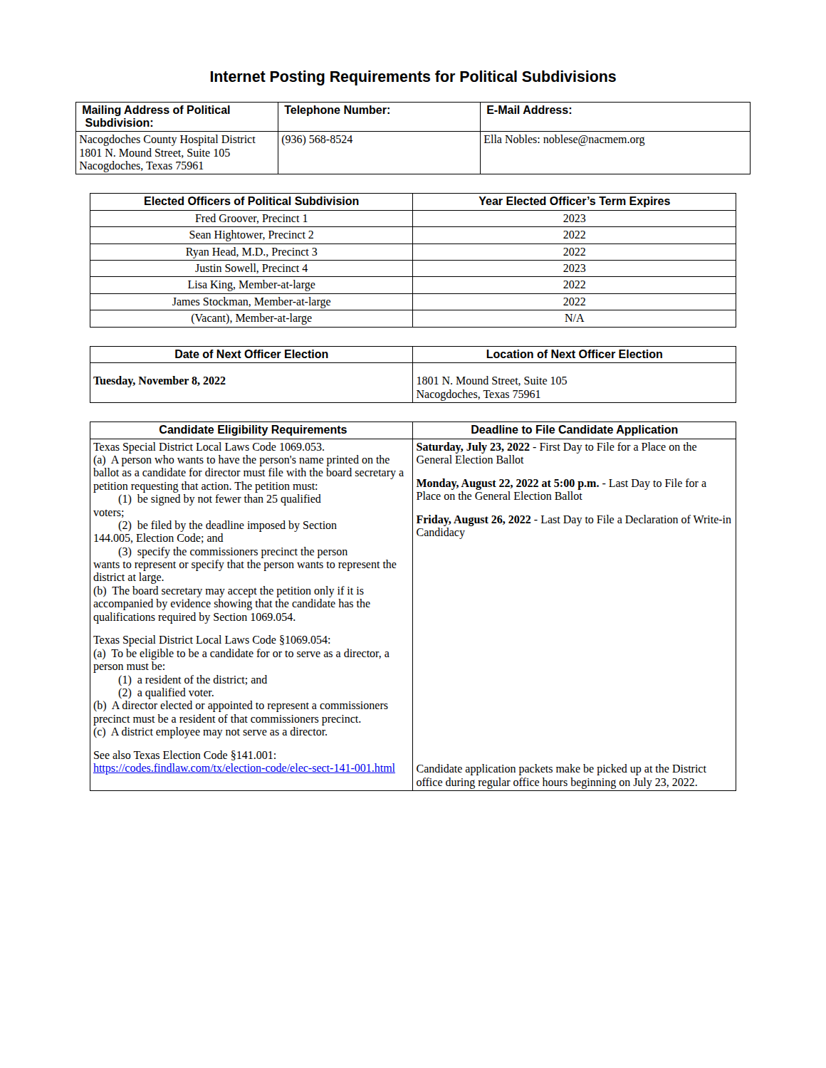Internet Posting Requirements for Political Subdivisions
| Mailing Address of Political Subdivision: | Telephone Number: | E-Mail Address: |
| --- | --- | --- |
| Nacogdoches County Hospital District 1801 N. Mound Street, Suite 105 Nacogdoches, Texas 75961 | (936) 568-8524 | Ella Nobles: noblese@nacmem.org |
| Elected Officers of Political Subdivision | Year Elected Officer’s Term Expires |
| --- | --- |
| Fred Groover, Precinct 1 | 2023 |
| Sean Hightower, Precinct 2 | 2022 |
| Ryan Head, M.D., Precinct 3 | 2022 |
| Justin Sowell, Precinct 4 | 2023 |
| Lisa King, Member-at-large | 2022 |
| James Stockman, Member-at-large | 2022 |
| (Vacant), Member-at-large | N/A |
| Date of Next Officer Election | Location of Next Officer Election |
| --- | --- |
| Tuesday, November 8, 2022 | 1801 N. Mound Street, Suite 105 Nacogdoches, Texas 75961 |
| Candidate Eligibility Requirements | Deadline to File Candidate Application |
| --- | --- |
| Texas Special District Local Laws Code 1069.053. (a) A person who wants to have the person's name printed on the ballot as a candidate for director must file with the board secretary a petition requesting that action. The petition must: (1) be signed by not fewer than 25 qualified voters; (2) be filed by the deadline imposed by Section 144.005, Election Code; and (3) specify the commissioners precinct the person wants to represent or specify that the person wants to represent the district at large. (b) The board secretary may accept the petition only if it is accompanied by evidence showing that the candidate has the qualifications required by Section 1069.054. Texas Special District Local Laws Code §1069.054: (a) To be eligible to be a candidate for or to serve as a director, a person must be: (1) a resident of the district; and (2) a qualified voter. (b) A director elected or appointed to represent a commissioners precinct must be a resident of that commissioners precinct. (c) A district employee may not serve as a director. See also Texas Election Code §141.001: https://codes.findlaw.com/tx/election-code/elec-sect-141-001.html | Saturday, July 23, 2022 - First Day to File for a Place on the General Election Ballot Monday, August 22, 2022 at 5:00 p.m. - Last Day to File for a Place on the General Election Ballot Friday, August 26, 2022 - Last Day to File a Declaration of Write-in Candidacy Candidate application packets make be picked up at the District office during regular office hours beginning on July 23, 2022. |